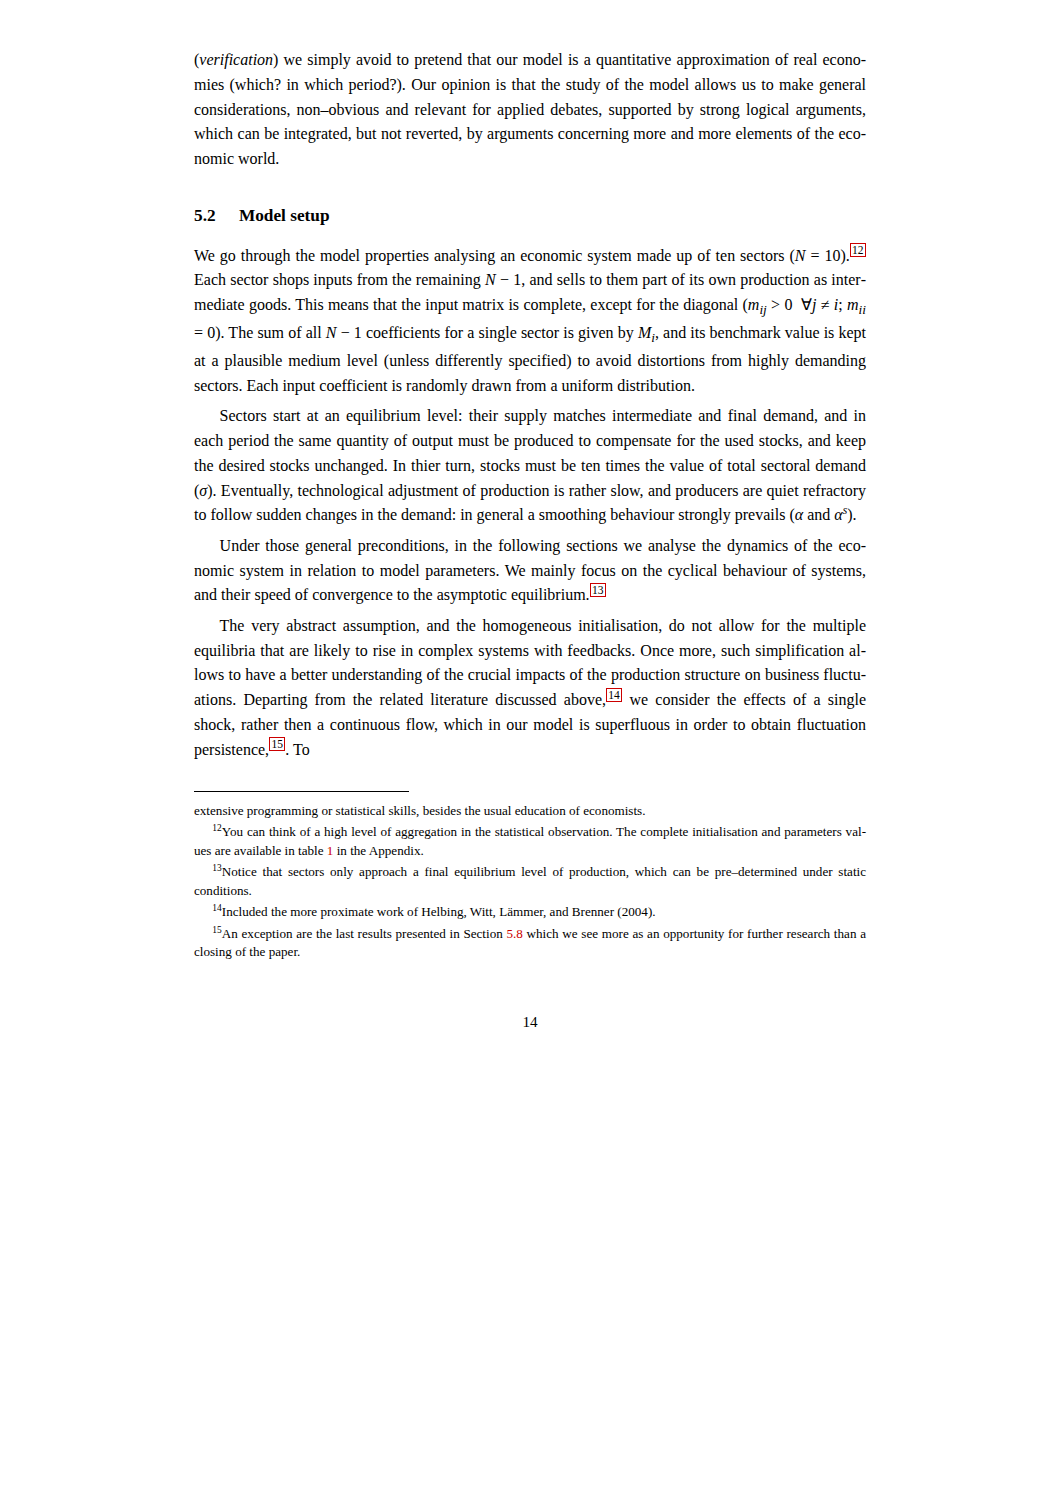(verification) we simply avoid to pretend that our model is a quantitative approximation of real economies (which? in which period?). Our opinion is that the study of the model allows us to make general considerations, non–obvious and relevant for applied debates, supported by strong logical arguments, which can be integrated, but not reverted, by arguments concerning more and more elements of the economic world.
5.2 Model setup
We go through the model properties analysing an economic system made up of ten sectors (N = 10).12 Each sector shops inputs from the remaining N − 1, and sells to them part of its own production as intermediate goods. This means that the input matrix is complete, except for the diagonal (mij > 0 ∀j ≠ i; mii = 0). The sum of all N − 1 coefficients for a single sector is given by Mi, and its benchmark value is kept at a plausible medium level (unless differently specified) to avoid distortions from highly demanding sectors. Each input coefficient is randomly drawn from a uniform distribution.
Sectors start at an equilibrium level: their supply matches intermediate and final demand, and in each period the same quantity of output must be produced to compensate for the used stocks, and keep the desired stocks unchanged. In thier turn, stocks must be ten times the value of total sectoral demand (σ). Eventually, technological adjustment of production is rather slow, and producers are quiet refractory to follow sudden changes in the demand: in general a smoothing behaviour strongly prevails (α and αs).
Under those general preconditions, in the following sections we analyse the dynamics of the economic system in relation to model parameters. We mainly focus on the cyclical behaviour of systems, and their speed of convergence to the asymptotic equilibrium.13
The very abstract assumption, and the homogeneous initialisation, do not allow for the multiple equilibria that are likely to rise in complex systems with feedbacks. Once more, such simplification allows to have a better understanding of the crucial impacts of the production structure on business fluctuations. Departing from the related literature discussed above,14 we consider the effects of a single shock, rather then a continuous flow, which in our model is superfluous in order to obtain fluctuation persistence,15. To
extensive programming or statistical skills, besides the usual education of economists.
12You can think of a high level of aggregation in the statistical observation. The complete initialisation and parameters values are available in table 1 in the Appendix.
13Notice that sectors only approach a final equilibrium level of production, which can be pre–determined under static conditions.
14Included the more proximate work of Helbing, Witt, Lämmer, and Brenner (2004).
15An exception are the last results presented in Section 5.8 which we see more as an opportunity for further research than a closing of the paper.
14